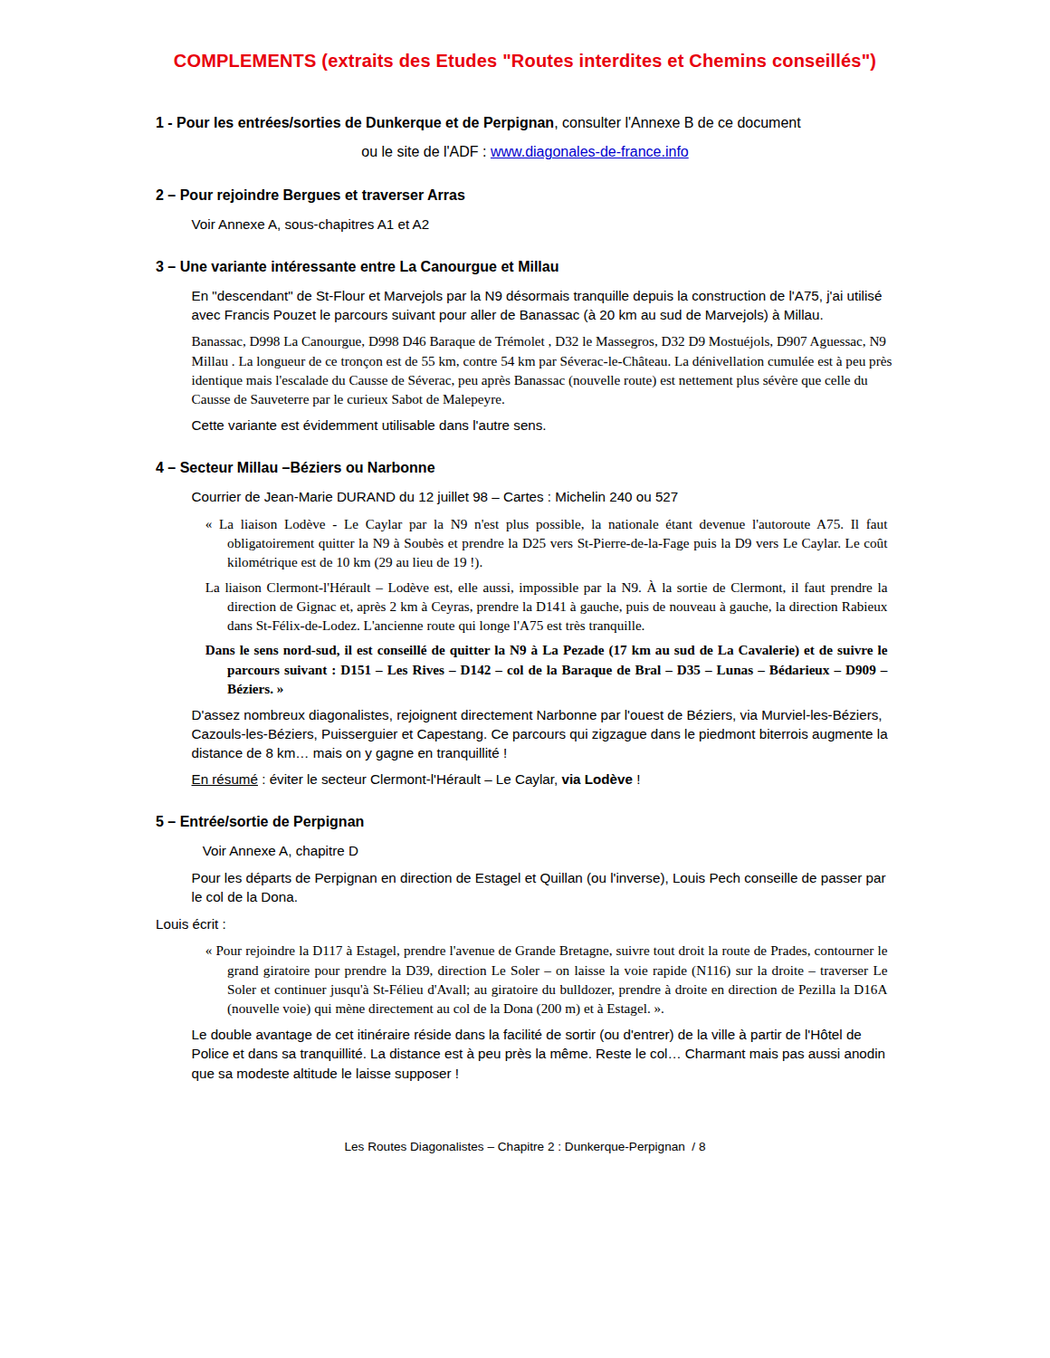COMPLEMENTS (extraits des Etudes "Routes interdites et Chemins conseillés")
1 - Pour les entrées/sorties de Dunkerque et de Perpignan, consulter l'Annexe B de ce document
ou le site de l'ADF : www.diagonales-de-france.info
2 – Pour rejoindre Bergues et traverser Arras
Voir Annexe A, sous-chapitres A1 et A2
3 – Une variante intéressante entre La Canourgue et Millau
En "descendant" de St-Flour et Marvejols par la N9 désormais tranquille depuis la construction de l'A75, j'ai utilisé avec Francis Pouzet le parcours suivant pour aller de Banassac (à 20 km au sud de Marvejols) à Millau.
Banassac, D998 La Canourgue, D998 D46 Baraque de Trémolet , D32 le Massegros, D32 D9 Mostuéjols, D907 Aguessac, N9 Millau . La longueur de ce tronçon est de 55 km, contre 54 km par Séverac-le-Château. La dénivellation cumulée est à peu près identique mais l'escalade du Causse de Séverac, peu après Banassac (nouvelle route) est nettement plus sévère que celle du Causse de Sauveterre par le curieux Sabot de Malepeyre.
Cette variante est évidemment utilisable dans l'autre sens.
4 – Secteur Millau –Béziers ou Narbonne
Courrier de Jean-Marie DURAND du 12 juillet 98 – Cartes : Michelin 240 ou 527
« La liaison Lodève - Le Caylar par la N9 n'est plus possible, la nationale étant devenue l'autoroute A75. Il faut obligatoirement quitter la N9 à Soubès et prendre la D25 vers St-Pierre-de-la-Fage puis la D9 vers Le Caylar. Le coût kilométrique est de 10 km (29 au lieu de 19 !).
La liaison Clermont-l'Hérault – Lodève est, elle aussi, impossible par la N9. À la sortie de Clermont, il faut prendre la direction de Gignac et, après 2 km à Ceyras, prendre la D141 à gauche, puis de nouveau à gauche, la direction Rabieux dans St-Félix-de-Lodez. L'ancienne route qui longe l'A75 est très tranquille.
Dans le sens nord-sud, il est conseillé de quitter la N9 à La Pezade (17 km au sud de La Cavalerie) et de suivre le parcours suivant : D151 – Les Rives – D142 – col de la Baraque de Bral – D35 – Lunas – Bédarieux – D909 – Béziers. »
D'assez nombreux diagonalistes, rejoignent directement Narbonne par l'ouest de Béziers, via Murviel-les-Béziers, Cazouls-les-Béziers, Puisserguier et Capestang. Ce parcours qui zigzague dans le piedmont biterrois augmente la distance de 8 km… mais on y gagne en tranquillité !
En résumé : éviter le secteur Clermont-l'Hérault – Le Caylar, via Lodève !
5 – Entrée/sortie de Perpignan
Voir Annexe A, chapitre D
Pour les départs de Perpignan en direction de Estagel et Quillan (ou l'inverse), Louis Pech conseille de passer par le col de la Dona.
Louis écrit :
« Pour rejoindre la D117 à Estagel, prendre l'avenue de Grande Bretagne, suivre tout droit la route de Prades, contourner le grand giratoire pour prendre la D39, direction Le Soler – on laisse la voie rapide (N116) sur la droite – traverser Le Soler et continuer jusqu'à St-Félieu d'Avall; au giratoire du bulldozer, prendre à droite en direction de Pezilla la D16A (nouvelle voie) qui mène directement au col de la Dona (200 m) et à Estagel. ».
Le double avantage de cet itinéraire réside dans la facilité de sortir (ou d'entrer) de la ville à partir de l'Hôtel de Police et dans sa tranquillité. La distance est à peu près la même. Reste le col… Charmant mais pas aussi anodin que sa modeste altitude le laisse supposer !
Les Routes Diagonalistes – Chapitre 2 : Dunkerque-Perpignan / 8